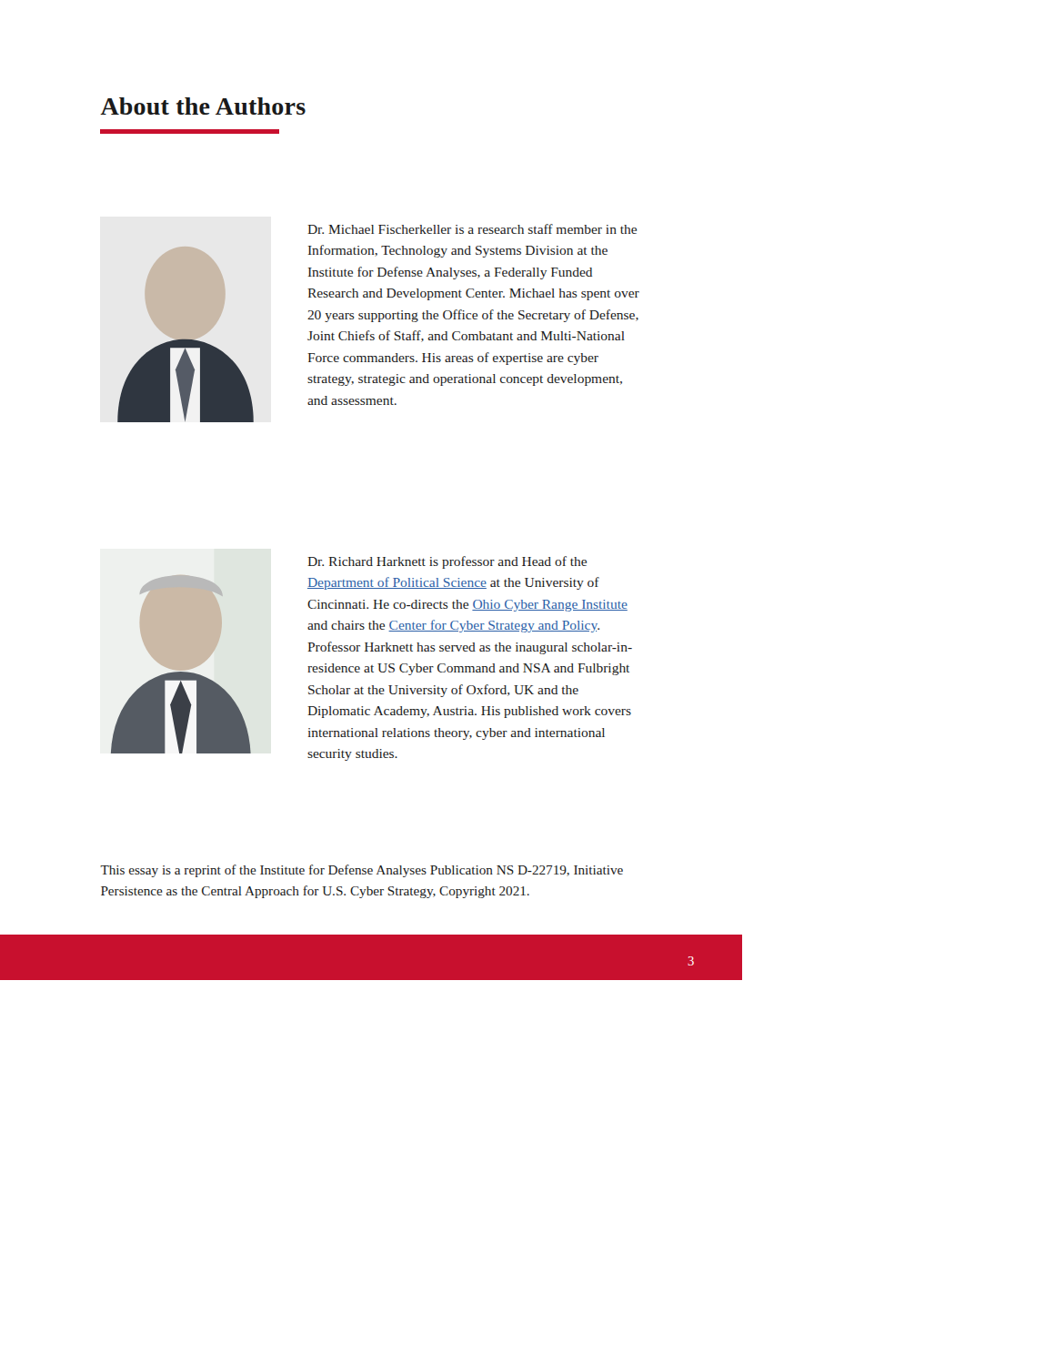About the Authors
Dr. Michael Fischerkeller is a research staff member in the Information, Technology and Systems Division at the Institute for Defense Analyses, a Federally Funded Research and Development Center. Michael has spent over 20 years supporting the Office of the Secretary of Defense, Joint Chiefs of Staff, and Combatant and Multi-National Force commanders. His areas of expertise are cyber strategy, strategic and operational concept development, and assessment.
Dr. Richard Harknett is professor and Head of the Department of Political Science at the University of Cincinnati. He co-directs the Ohio Cyber Range Institute and chairs the Center for Cyber Strategy and Policy. Professor Harknett has served as the inaugural scholar-in-residence at US Cyber Command and NSA and Fulbright Scholar at the University of Oxford, UK and the Diplomatic Academy, Austria. His published work covers international relations theory, cyber and international security studies.
This essay is a reprint of the Institute for Defense Analyses Publication NS D-22719, Initiative Persistence as the Central Approach for U.S. Cyber Strategy, Copyright 2021.
3